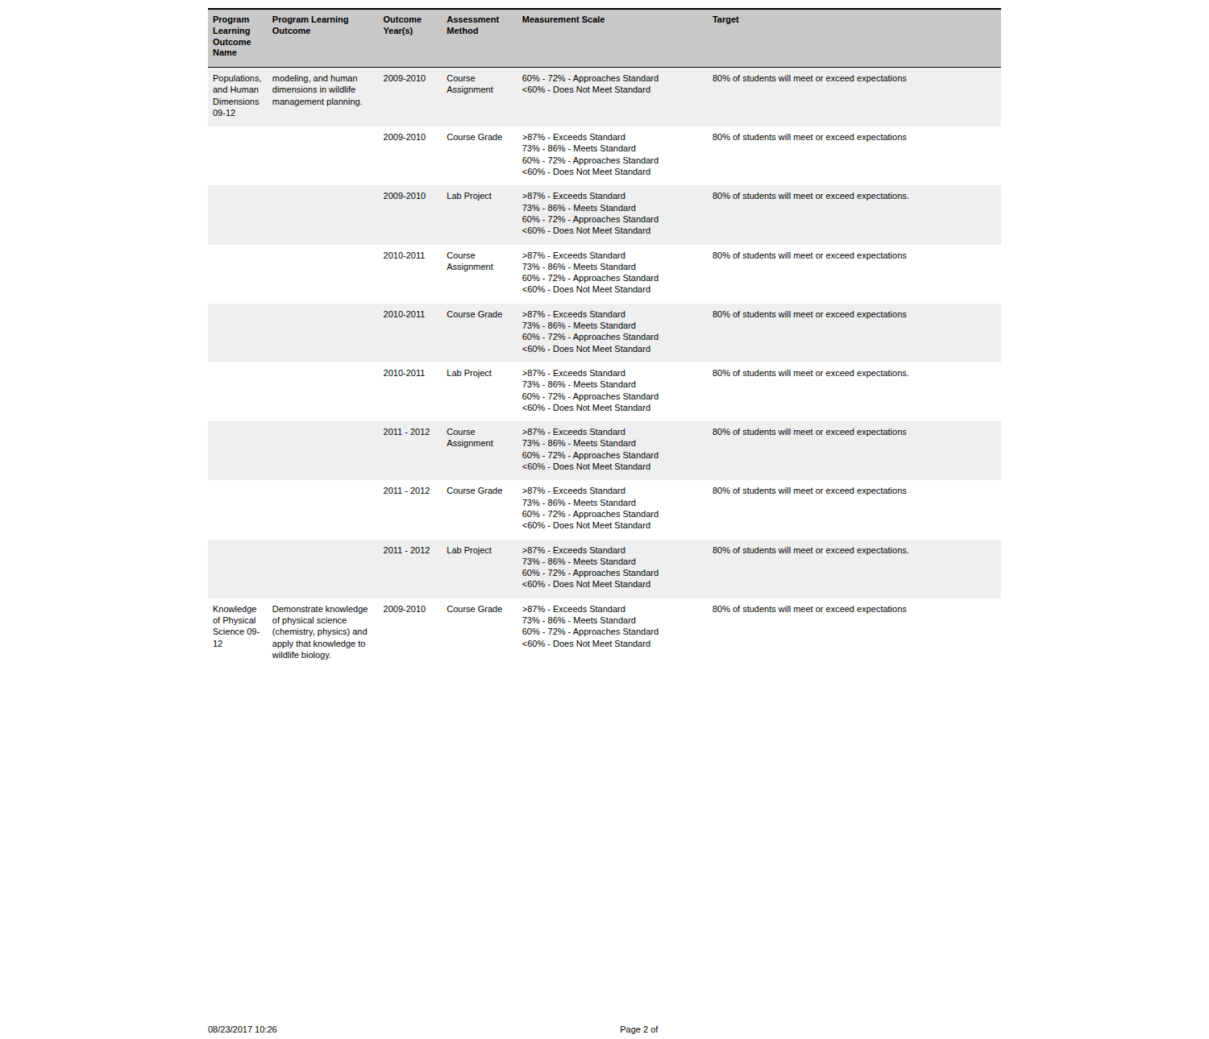| Program Learning Outcome Name | Program Learning Outcome | Outcome Year(s) | Assessment Method | Measurement Scale | Target |
| --- | --- | --- | --- | --- | --- |
| Populations, and Human Dimensions 09-12 | modeling, and human dimensions in wildlife management planning. | 2009-2010 | Course Assignment | 60% - 72% - Approaches Standard <60% - Does Not Meet Standard | 80% of students will meet or exceed expectations |
| | | 2009-2010 | Course Grade | >87% - Exceeds Standard 73% - 86% - Meets Standard 60% - 72% - Approaches Standard <60% - Does Not Meet Standard | 80% of students will meet or exceed expectations |
| | | 2009-2010 | Lab Project | >87% - Exceeds Standard 73% - 86% - Meets Standard 60% - 72% - Approaches Standard <60% - Does Not Meet Standard | 80% of students will meet or exceed expectations. |
| | | 2010-2011 | Course Assignment | >87% - Exceeds Standard 73% - 86% - Meets Standard 60% - 72% - Approaches Standard <60% - Does Not Meet Standard | 80% of students will meet or exceed expectations |
| | | 2010-2011 | Course Grade | >87% - Exceeds Standard 73% - 86% - Meets Standard 60% - 72% - Approaches Standard <60% - Does Not Meet Standard | 80% of students will meet or exceed expectations |
| | | 2010-2011 | Lab Project | >87% - Exceeds Standard 73% - 86% - Meets Standard 60% - 72% - Approaches Standard <60% - Does Not Meet Standard | 80% of students will meet or exceed expectations. |
| | | 2011 - 2012 | Course Assignment | >87% - Exceeds Standard 73% - 86% - Meets Standard 60% - 72% - Approaches Standard <60% - Does Not Meet Standard | 80% of students will meet or exceed expectations |
| | | 2011 - 2012 | Course Grade | >87% - Exceeds Standard 73% - 86% - Meets Standard 60% - 72% - Approaches Standard <60% - Does Not Meet Standard | 80% of students will meet or exceed expectations |
| | | 2011 - 2012 | Lab Project | >87% - Exceeds Standard 73% - 86% - Meets Standard 60% - 72% - Approaches Standard <60% - Does Not Meet Standard | 80% of students will meet or exceed expectations. |
| Knowledge of Physical Science 09-12 | Demonstrate knowledge of physical science (chemistry, physics) and apply that knowledge to wildlife biology. | 2009-2010 | Course Grade | >87% - Exceeds Standard 73% - 86% - Meets Standard 60% - 72% - Approaches Standard <60% - Does Not Meet Standard | 80% of students will meet or exceed expectations |
08/23/2017 10:26
Page 2 of